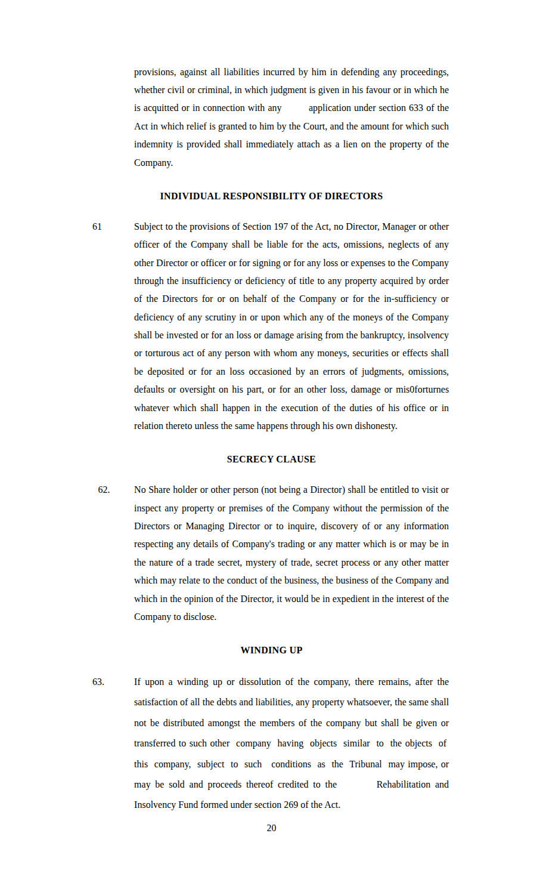provisions, against all liabilities incurred by him in defending any proceedings, whether civil or criminal, in which judgment is given in his favour or in which he is acquitted or in connection with any application under section 633 of the Act in which relief is granted to him by the Court, and the amount for which such indemnity is provided shall immediately attach as a lien on the property of the Company.
INDIVIDUAL RESPONSIBILITY OF DIRECTORS
61
Subject to the provisions of Section 197 of the Act, no Director, Manager or other officer of the Company shall be liable for the acts, omissions, neglects of any other Director or officer or for signing or for any loss or expenses to the Company through the insufficiency or deficiency of title to any property acquired by order of the Directors for or on behalf of the Company or for the in-sufficiency or deficiency of any scrutiny in or upon which any of the moneys of the Company shall be invested or for an loss or damage arising from the bankruptcy, insolvency or torturous act of any person with whom any moneys, securities or effects shall be deposited or for an loss occasioned by an errors of judgments, omissions, defaults or oversight on his part, or for an other loss, damage or mis0forturnes whatever which shall happen in the execution of the duties of his office or in relation thereto unless the same happens through his own dishonesty.
SECRECY CLAUSE
62.
No Share holder or other person (not being a Director) shall be entitled to visit or inspect any property or premises of the Company without the permission of the Directors or Managing Director or to inquire, discovery of or any information respecting any details of Company's trading or any matter which is or may be in the nature of a trade secret, mystery of trade, secret process or any other matter which may relate to the conduct of the business, the business of the Company and which in the opinion of the Director, it would be in expedient in the interest of the Company to disclose.
WINDING UP
63.
If upon a winding up or dissolution of the company, there remains, after the satisfaction of all the debts and liabilities, any property whatsoever, the same shall not be distributed amongst the members of the company but shall be given or transferred to such other company having objects similar to the objects of this company, subject to such conditions as the Tribunal may impose, or may be sold and proceeds thereof credited to the Rehabilitation and Insolvency Fund formed under section 269 of the Act.
20